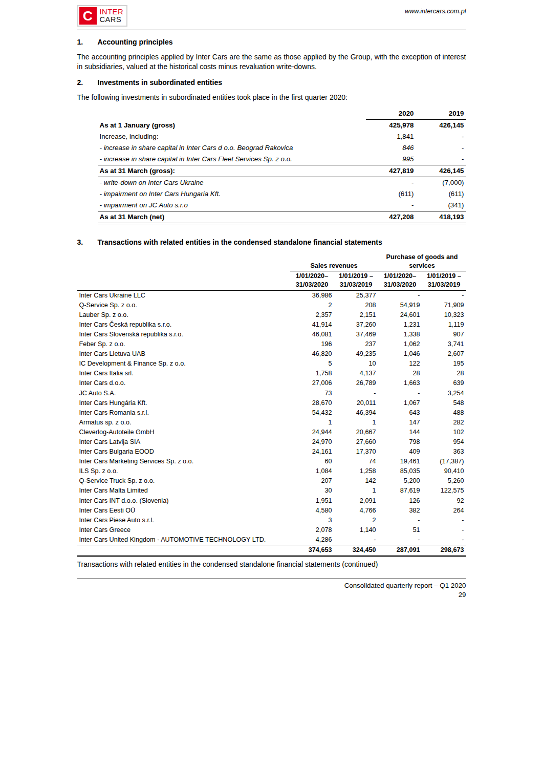C
INTER CARS
www.intercars.com.pl
1.
Accounting principles
The accounting principles applied by Inter Cars are the same as those applied by the Group, with the exception of interest in subsidiaries, valued at the historical costs minus revaluation write-downs.
2.
Investments in subordinated entities
The following investments in subordinated entities took place in the first quarter 2020:
| | 2020 | 2019 |
| --- | --- | --- |
| As at 1 January (gross) | 425,978 | 426,145 |
| Increase, including: | 1,841 | - |
| - increase in share capital in Inter Cars d o.o. Beograd Rakovica | 846 | - |
| - increase in share capital in Inter Cars Fleet Services Sp. z o.o. | 995 | - |
| As at 31 March (gross): | 427,819 | 426,145 |
| - write-down on Inter Cars Ukraine | - | (7,000) |
| - impairment on Inter Cars Hungaria Kft. | (611) | (611) |
| - impairment on JC Auto s.r.o | - | (341) |
| As at 31 March (net) | 427,208 | 418,193 |
3.
Transactions with related entities in the condensed standalone financial statements
| | Sales revenues | Purchase of goods and services |
| --- | --- | --- |
| | 1/01/2020– 31/03/2020 | 1/01/2019 – 31/03/2019 | 1/01/2020– 31/03/2020 | 1/01/2019 – 31/03/2019 |
| Inter Cars Ukraine LLC | 36,986 | 25,377 | - | - |
| Q-Service Sp. z o.o. | 2 | 208 | 54,919 | 71,909 |
| Lauber Sp. z o.o. | 2,357 | 2,151 | 24,601 | 10,323 |
| Inter Cars Česká republika s.r.o. | 41,914 | 37,260 | 1,231 | 1,119 |
| Inter Cars Slovenská republika s.r.o. | 46,081 | 37,469 | 1,338 | 907 |
| Feber Sp. z o.o. | 196 | 237 | 1,062 | 3,741 |
| Inter Cars Lietuva UAB | 46,820 | 49,235 | 1,046 | 2,607 |
| IC Development & Finance Sp. z o.o. | 5 | 10 | 122 | 195 |
| Inter Cars Italia srl. | 1,758 | 4,137 | 28 | 28 |
| Inter Cars d.o.o. | 27,006 | 26,789 | 1,663 | 639 |
| JC Auto S.A. | 73 | - | - | 3,254 |
| Inter Cars Hungária Kft. | 28,670 | 20,011 | 1,067 | 548 |
| Inter Cars Romania s.r.l. | 54,432 | 46,394 | 643 | 488 |
| Armatus sp. z o.o. | 1 | 1 | 147 | 282 |
| Cleverlog-Autoteile GmbH | 24,944 | 20,667 | 144 | 102 |
| Inter Cars Latvija SIA | 24,970 | 27,660 | 798 | 954 |
| Inter Cars Bulgaria EOOD | 24,161 | 17,370 | 409 | 363 |
| Inter Cars Marketing Services Sp. z o.o. | 60 | 74 | 19,461 | (17,387) |
| ILS Sp. z o.o. | 1,084 | 1,258 | 85,035 | 90,410 |
| Q-Service Truck Sp. z o.o. | 207 | 142 | 5,200 | 5,260 |
| Inter Cars Malta Limited | 30 | 1 | 87,619 | 122,575 |
| Inter Cars INT d.o.o. (Slovenia) | 1,951 | 2,091 | 126 | 92 |
| Inter Cars Eesti OÜ | 4,580 | 4,766 | 382 | 264 |
| Inter Cars Piese Auto s.r.l. | 3 | 2 | - | - |
| Inter Cars Greece | 2,078 | 1,140 | 51 | - |
| Inter Cars United Kingdom - AUTOMOTIVE TECHNOLOGY LTD. | 4,286 | - | - | - |
| | 374,653 | 324,450 | 287,091 | 298,673 |
Transactions with related entities in the condensed standalone financial statements (continued)
Consolidated quarterly report – Q1 2020 29